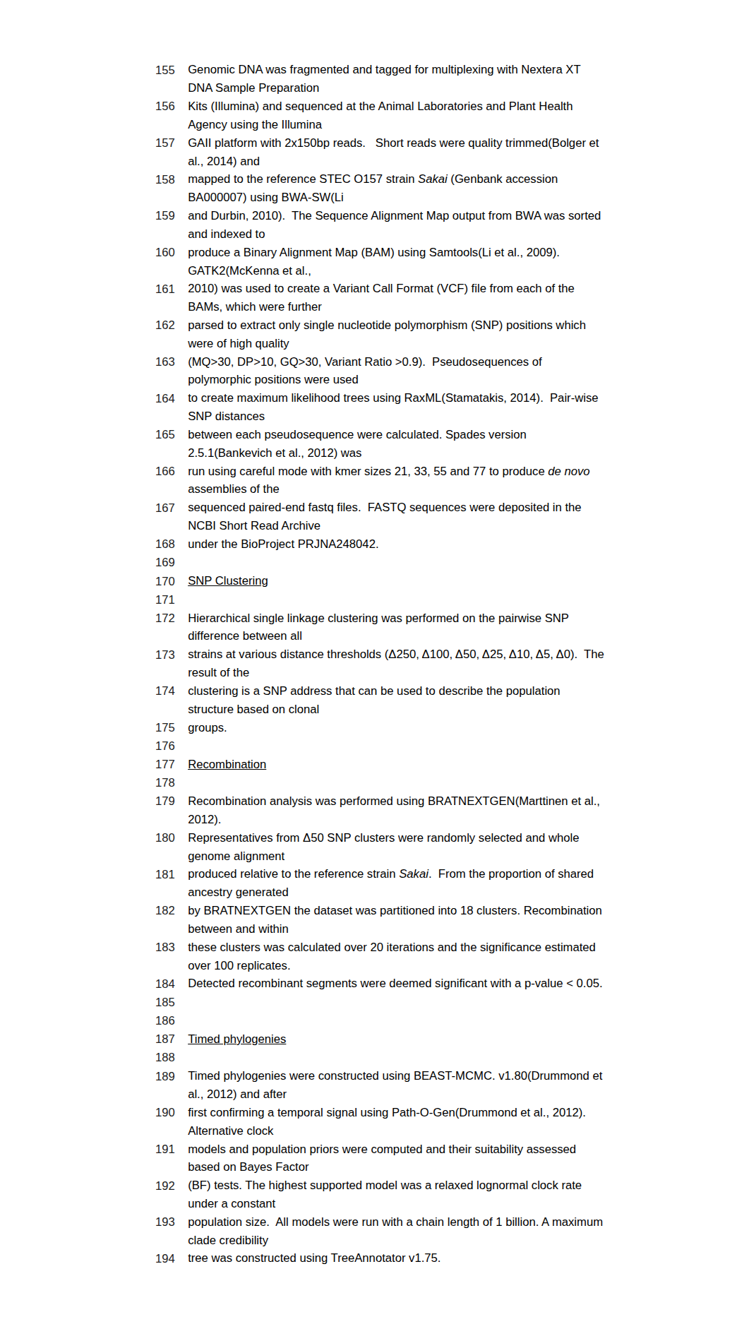155
Genomic DNA was fragmented and tagged for multiplexing with Nextera XT DNA Sample Preparation
156
Kits (Illumina) and sequenced at the Animal Laboratories and Plant Health Agency using the Illumina
157
GAII platform with 2x150bp reads. Short reads were quality trimmed(Bolger et al., 2014) and
158
mapped to the reference STEC O157 strain Sakai (Genbank accession BA000007) using BWA-SW(Li
159
and Durbin, 2010). The Sequence Alignment Map output from BWA was sorted and indexed to
160
produce a Binary Alignment Map (BAM) using Samtools(Li et al., 2009). GATK2(McKenna et al.,
161
2010) was used to create a Variant Call Format (VCF) file from each of the BAMs, which were further
162
parsed to extract only single nucleotide polymorphism (SNP) positions which were of high quality
163
(MQ>30, DP>10, GQ>30, Variant Ratio >0.9). Pseudosequences of polymorphic positions were used
164
to create maximum likelihood trees using RaxML(Stamatakis, 2014). Pair-wise SNP distances
165
between each pseudosequence were calculated. Spades version 2.5.1(Bankevich et al., 2012) was
166
run using careful mode with kmer sizes 21, 33, 55 and 77 to produce de novo assemblies of the
167
sequenced paired-end fastq files. FASTQ sequences were deposited in the NCBI Short Read Archive
168
under the BioProject PRJNA248042.
169
170
SNP Clustering
171
172
Hierarchical single linkage clustering was performed on the pairwise SNP difference between all
173
strains at various distance thresholds (Δ250, Δ100, Δ50, Δ25, Δ10, Δ5, Δ0). The result of the
174
clustering is a SNP address that can be used to describe the population structure based on clonal
175
groups.
176
177
Recombination
178
179
Recombination analysis was performed using BRATNEXTGEN(Marttinen et al., 2012).
180
Representatives from Δ50 SNP clusters were randomly selected and whole genome alignment
181
produced relative to the reference strain Sakai. From the proportion of shared ancestry generated
182
by BRATNEXTGEN the dataset was partitioned into 18 clusters. Recombination between and within
183
these clusters was calculated over 20 iterations and the significance estimated over 100 replicates.
184
Detected recombinant segments were deemed significant with a p-value < 0.05.
185
186
187
Timed phylogenies
188
189
Timed phylogenies were constructed using BEAST-MCMC. v1.80(Drummond et al., 2012) and after
190
first confirming a temporal signal using Path-O-Gen(Drummond et al., 2012). Alternative clock
191
models and population priors were computed and their suitability assessed based on Bayes Factor
192
(BF) tests. The highest supported model was a relaxed lognormal clock rate under a constant
193
population size. All models were run with a chain length of 1 billion. A maximum clade credibility
194
tree was constructed using TreeAnnotator v1.75.